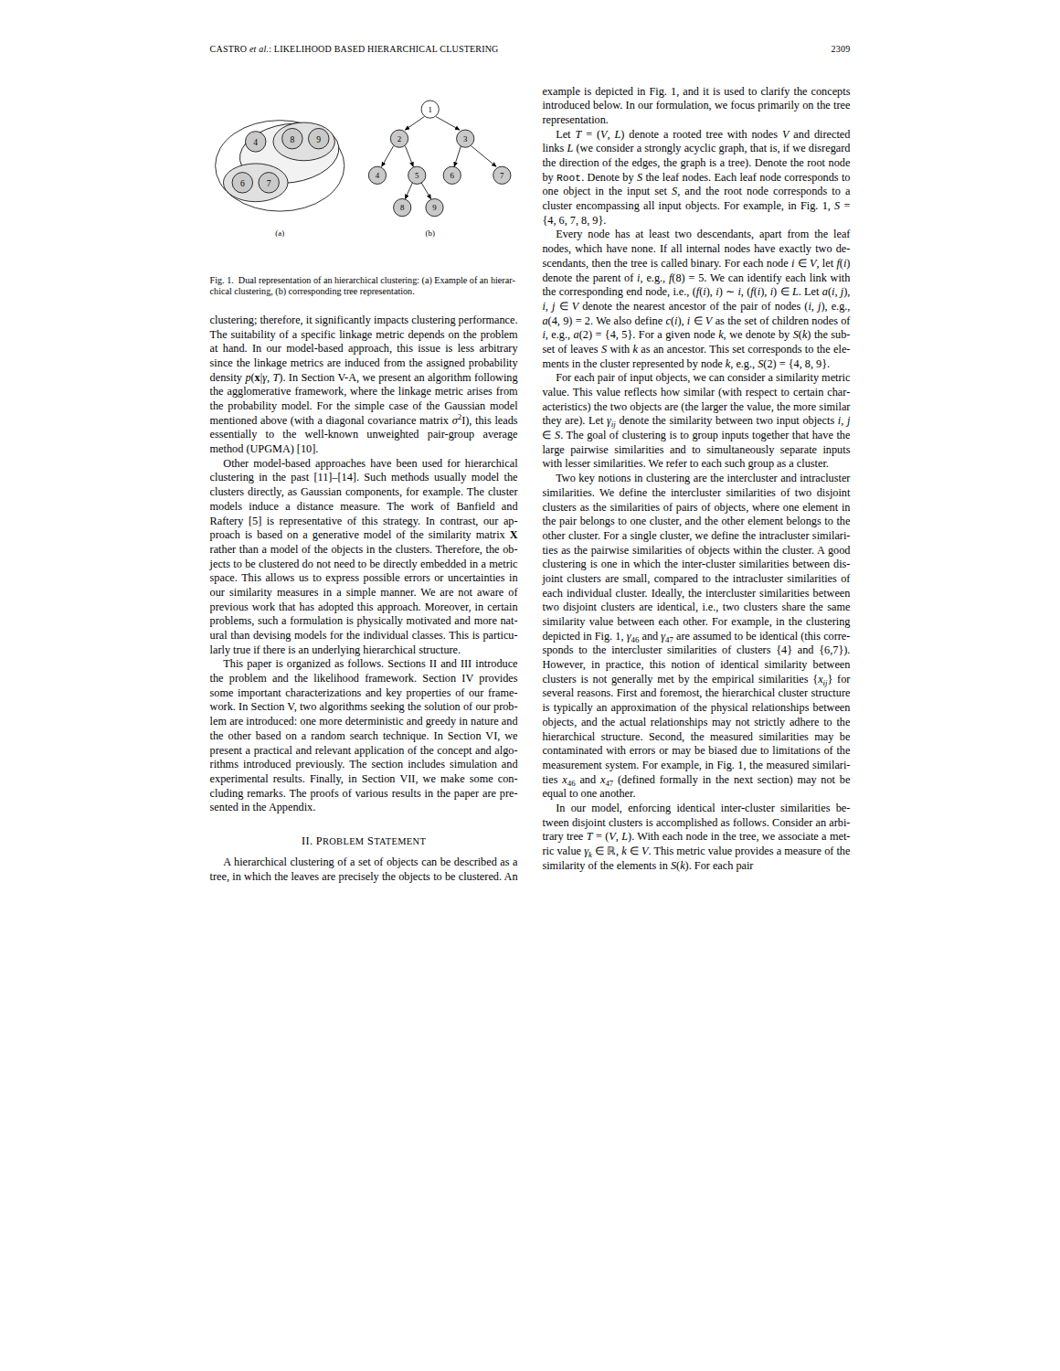CASTRO et al.: LIKELIHOOD BASED HIERARCHICAL CLUSTERING
2309
4 8 9 6 7 (a) 1 2 3 4 5 6 7 8 9 (b)
Fig. 1. Dual representation of an hierarchical clustering: (a) Example of an hierarchical clustering, (b) corresponding tree representation.
clustering; therefore, it significantly impacts clustering performance. The suitability of a specific linkage metric depends on the problem at hand. In our model-based approach, this issue is less arbitrary since the linkage metrics are induced from the assigned probability density p(x|γ, T). In Section V-A, we present an algorithm following the agglomerative framework, where the linkage metric arises from the probability model. For the simple case of the Gaussian model mentioned above (with a diagonal covariance matrix σ2I), this leads essentially to the well-known unweighted pair-group average method (UPGMA) [10].
Other model-based approaches have been used for hierarchical clustering in the past [11]–[14]. Such methods usually model the clusters directly, as Gaussian components, for example. The cluster models induce a distance measure. The work of Banfield and Raftery [5] is representative of this strategy. In contrast, our approach is based on a generative model of the similarity matrix X rather than a model of the objects in the clusters. Therefore, the objects to be clustered do not need to be directly embedded in a metric space. This allows us to express possible errors or uncertainties in our similarity measures in a simple manner. We are not aware of previous work that has adopted this approach. Moreover, in certain problems, such a formulation is physically motivated and more natural than devising models for the individual classes. This is particularly true if there is an underlying hierarchical structure.
This paper is organized as follows. Sections II and III introduce the problem and the likelihood framework. Section IV provides some important characterizations and key properties of our framework. In Section V, two algorithms seeking the solution of our problem are introduced: one more deterministic and greedy in nature and the other based on a random search technique. In Section VI, we present a practical and relevant application of the concept and algorithms introduced previously. The section includes simulation and experimental results. Finally, in Section VII, we make some concluding remarks. The proofs of various results in the paper are presented in the Appendix.
II. PROBLEM STATEMENT
A hierarchical clustering of a set of objects can be described as a tree, in which the leaves are precisely the objects to be clustered. An example is depicted in Fig. 1, and it is used to clarify the concepts introduced below. In our formulation, we focus primarily on the tree representation.
Let T = (V, L) denote a rooted tree with nodes V and directed links L (we consider a strongly acyclic graph, that is, if we disregard the direction of the edges, the graph is a tree). Denote the root node by Root. Denote by S the leaf nodes. Each leaf node corresponds to one object in the input set S, and the root node corresponds to a cluster encompassing all input objects. For example, in Fig. 1, S = {4, 6, 7, 8, 9}.
Every node has at least two descendants, apart from the leaf nodes, which have none. If all internal nodes have exactly two descendants, then the tree is called binary. For each node i ∈ V, let f(i) denote the parent of i, e.g., f(8) = 5. We can identify each link with the corresponding end node, i.e., (f(i), i) ∼ i, (f(i), i) ∈ L. Let a(i, j), i, j ∈ V denote the nearest ancestor of the pair of nodes (i, j), e.g., a(4, 9) = 2. We also define c(i), i ∈ V as the set of children nodes of i, e.g., a(2) = {4, 5}. For a given node k, we denote by S(k) the subset of leaves S with k as an ancestor. This set corresponds to the elements in the cluster represented by node k, e.g., S(2) = {4, 8, 9}.
For each pair of input objects, we can consider a similarity metric value. This value reflects how similar (with respect to certain characteristics) the two objects are (the larger the value, the more similar they are). Let γij denote the similarity between two input objects i, j ∈ S. The goal of clustering is to group inputs together that have the large pairwise similarities and to simultaneously separate inputs with lesser similarities. We refer to each such group as a cluster.
Two key notions in clustering are the intercluster and intracluster similarities. We define the intercluster similarities of two disjoint clusters as the similarities of pairs of objects, where one element in the pair belongs to one cluster, and the other element belongs to the other cluster. For a single cluster, we define the intracluster similarities as the pairwise similarities of objects within the cluster. A good clustering is one in which the inter-cluster similarities between disjoint clusters are small, compared to the intracluster similarities of each individual cluster. Ideally, the intercluster similarities between two disjoint clusters are identical, i.e., two clusters share the same similarity value between each other. For example, in the clustering depicted in Fig. 1, γ46 and γ47 are assumed to be identical (this corresponds to the intercluster similarities of clusters {4} and {6,7}). However, in practice, this notion of identical similarity between clusters is not generally met by the empirical similarities {xij} for several reasons. First and foremost, the hierarchical cluster structure is typically an approximation of the physical relationships between objects, and the actual relationships may not strictly adhere to the hierarchical structure. Second, the measured similarities may be contaminated with errors or may be biased due to limitations of the measurement system. For example, in Fig. 1, the measured similarities x46 and x47 (defined formally in the next section) may not be equal to one another.
In our model, enforcing identical inter-cluster similarities between disjoint clusters is accomplished as follows. Consider an arbitrary tree T = (V, L). With each node in the tree, we associate a metric value γk ∈ ℝ, k ∈ V. This metric value provides a measure of the similarity of the elements in S(k). For each pair